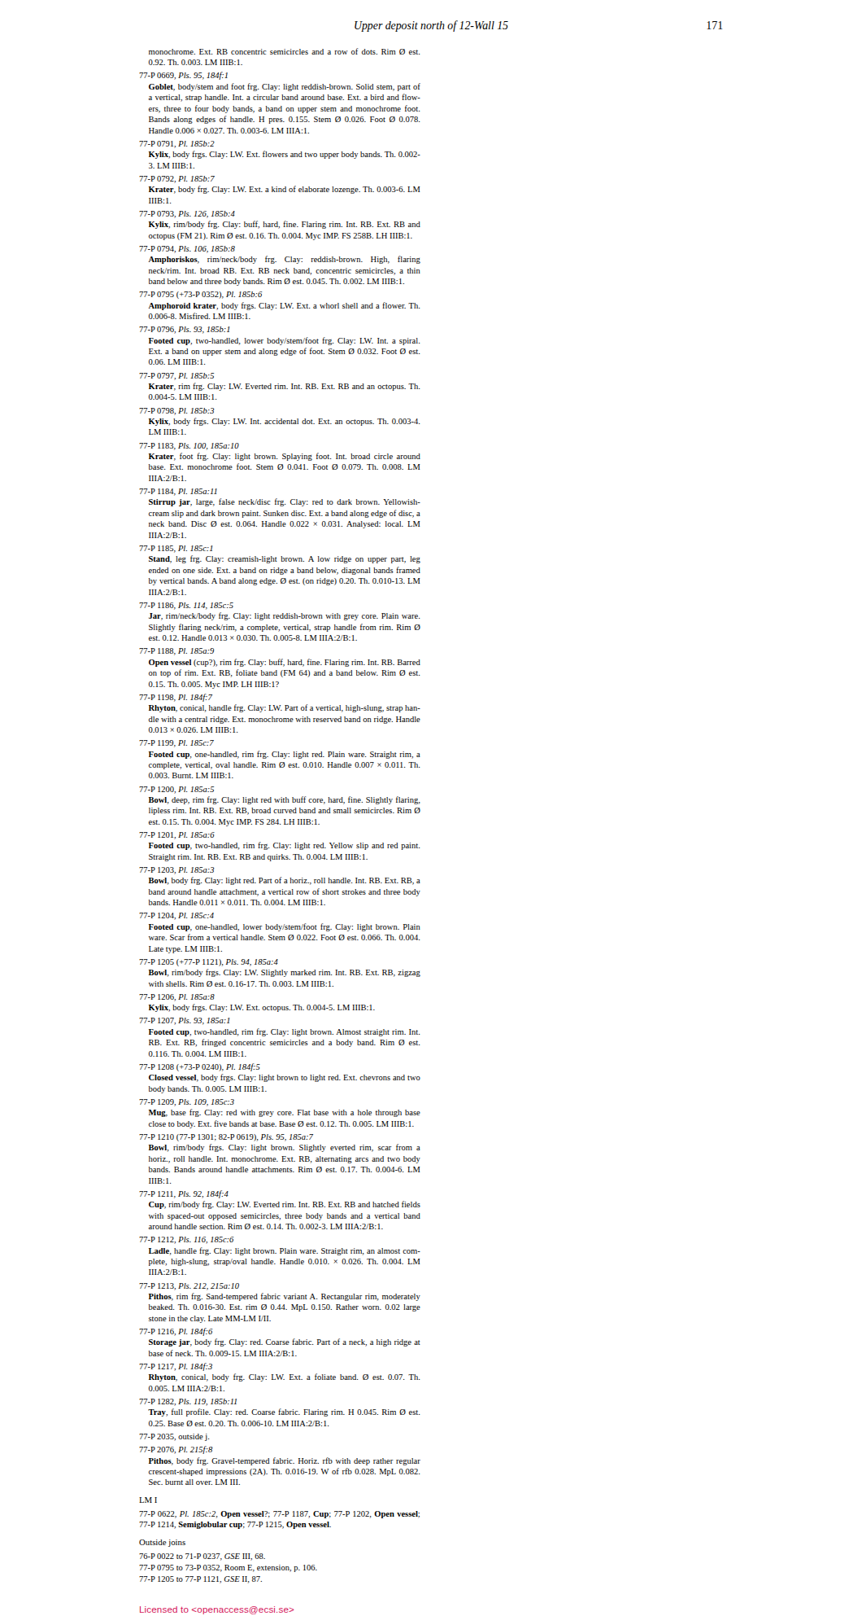Upper deposit north of 12-Wall 15 171
monochrome. Ext. RB concentric semicircles and a row of dots. Rim Ø est. 0.92. Th. 0.003. LM IIIB:1.
77-P 0669, Pls. 95, 184f:1 Goblet, body/stem and foot frg. Clay: light reddish-brown. Solid stem, part of a vertical, strap handle. Int. a circular band around base. Ext. a bird and flowers, three to four body bands, a band on upper stem and monochrome foot. Bands along edges of handle. H pres. 0.155. Stem Ø 0.026. Foot Ø 0.078. Handle 0.006 × 0.027. Th. 0.003-6. LM IIIA:1.
77-P 0791, Pl. 185b:2 Kylix, body frgs. Clay: LW. Ext. flowers and two upper body bands. Th. 0.002-3. LM IIIB:1.
77-P 0792, Pl. 185b:7 Krater, body frg. Clay: LW. Ext. a kind of elaborate lozenge. Th. 0.003-6. LM IIIB:1.
77-P 0793, Pls. 126, 185b:4 Kylix, rim/body frg. Clay: buff, hard, fine. Flaring rim. Int. RB. Ext. RB and octopus (FM 21). Rim Ø est. 0.16. Th. 0.004. Myc IMP. FS 258B. LH IIIB:1.
77-P 0794, Pls. 106, 185b:8 Amphoriskos, rim/neck/body frg. Clay: reddish-brown. High, flaring neck/rim. Int. broad RB. Ext. RB neck band, concentric semicircles, a thin band below and three body bands. Rim Ø est. 0.045. Th. 0.002. LM IIIB:1.
77-P 0795 (+73-P 0352), Pl. 185b:6 Amphoroid krater, body frgs. Clay: LW. Ext. a whorl shell and a flower. Th. 0.006-8. Misfired. LM IIIB:1.
77-P 0796, Pls. 93, 185b:1 Footed cup, two-handled, lower body/stem/foot frg. Clay: LW. Int. a spiral. Ext. a band on upper stem and along edge of foot. Stem Ø 0.032. Foot Ø est. 0.06. LM IIIB:1.
77-P 0797, Pl. 185b:5 Krater, rim frg. Clay: LW. Everted rim. Int. RB. Ext. RB and an octopus. Th. 0.004-5. LM IIIB:1.
77-P 0798, Pl. 185b:3 Kylix, body frgs. Clay: LW. Int. accidental dot. Ext. an octopus. Th. 0.003-4. LM IIIB:1.
77-P 1183, Pls. 100, 185a:10 Krater, foot frg. Clay: light brown. Splaying foot. Int. broad circle around base. Ext. monochrome foot. Stem Ø 0.041. Foot Ø 0.079. Th. 0.008. LM IIIA:2/B:1.
77-P 1184, Pl. 185a:11 Stirrup jar, large, false neck/disc frg. Clay: red to dark brown. Yellowish-cream slip and dark brown paint. Sunken disc. Ext. a band along edge of disc, a neck band. Disc Ø est. 0.064. Handle 0.022 × 0.031. Analysed: local. LM IIIA:2/B:1.
77-P 1185, Pl. 185c:1 Stand, leg frg. Clay: creamish-light brown. A low ridge on upper part, leg ended on one side. Ext. a band on ridge a band below, diagonal bands framed by vertical bands. A band along edge. Ø est. (on ridge) 0.20. Th. 0.010-13. LM IIIA:2/B:1.
77-P 1186, Pls. 114, 185c:5 Jar, rim/neck/body frg. Clay: light reddish-brown with grey core. Plain ware. Slightly flaring neck/rim, a complete, vertical, strap handle from rim. Rim Ø est. 0.12. Handle 0.013 × 0.030. Th. 0.005-8. LM IIIA:2/B:1.
77-P 1188, Pl. 185a:9 Open vessel (cup?), rim frg. Clay: buff, hard, fine. Flaring rim. Int. RB. Barred on top of rim. Ext. RB, foliate band (FM 64) and a band below. Rim Ø est. 0.15. Th. 0.005. Myc IMP. LH IIIB:1?
77-P 1198, Pl. 184f:7 Rhyton, conical, handle frg. Clay: LW. Part of a vertical, high-slung, strap handle with a central ridge. Ext. monochrome with reserved band on ridge. Handle 0.013 × 0.026. LM IIIB:1.
77-P 1199, Pl. 185c:7 Footed cup, one-handled, rim frg. Clay: light red. Plain ware. Straight rim, a complete, vertical, oval handle. Rim Ø est. 0.010. Handle 0.007 × 0.011. Th. 0.003. Burnt. LM IIIB:1.
77-P 1200, Pl. 185a:5 Bowl, deep, rim frg. Clay: light red with buff core, hard, fine. Slightly flaring, lipless rim. Int. RB. Ext. RB, broad curved band and small semicircles. Rim Ø est. 0.15. Th. 0.004. Myc IMP. FS 284. LH IIIB:1.
77-P 1201, Pl. 185a:6 Footed cup, two-handled, rim frg. Clay: light red. Yellow slip and red paint. Straight rim. Int. RB. Ext. RB and quirks. Th. 0.004. LM IIIB:1.
77-P 1203, Pl. 185a:3 Bowl, body frg. Clay: light red. Part of a horiz., roll handle. Int. RB. Ext. RB, a band around handle attachment, a vertical row of short strokes and three body bands. Handle 0.011 × 0.011. Th. 0.004. LM IIIB:1.
77-P 1204, Pl. 185c:4 Footed cup, one-handled, lower body/stem/foot frg. Clay: light brown. Plain ware. Scar from a vertical handle. Stem Ø 0.022. Foot Ø est. 0.066. Th. 0.004. Late type. LM IIIB:1.
77-P 1205 (+77-P 1121), Pls. 94, 185a:4 Bowl, rim/body frgs. Clay: LW. Slightly marked rim. Int. RB. Ext. RB, zigzag with shells. Rim Ø est. 0.16-17. Th. 0.003. LM IIIB:1.
77-P 1206, Pl. 185a:8 Kylix, body frgs. Clay: LW. Ext. octopus. Th. 0.004-5. LM IIIB:1.
77-P 1207, Pls. 93, 185a:1 Footed cup, two-handled, rim frg. Clay: light brown. Almost straight rim. Int. RB. Ext. RB, fringed concentric semicircles and a body band. Rim Ø est. 0.116. Th. 0.004. LM IIIB:1.
77-P 1208 (+73-P 0240), Pl. 184f:5 Closed vessel, body frgs. Clay: light brown to light red. Ext. chevrons and two body bands. Th. 0.005. LM IIIB:1.
77-P 1209, Pls. 109, 185c:3 Mug, base frg. Clay: red with grey core. Flat base with a hole through base close to body. Ext. five bands at base. Base Ø est. 0.12. Th. 0.005. LM IIIB:1.
77-P 1210 (77-P 1301; 82-P 0619), Pls. 95, 185a:7 Bowl, rim/body frgs. Clay: light brown. Slightly everted rim, scar from a horiz., roll handle. Int. monochrome. Ext. RB, alternating arcs and two body bands. Bands around handle attachments. Rim Ø est. 0.17. Th. 0.004-6. LM IIIB:1.
77-P 1211, Pls. 92, 184f:4 Cup, rim/body frg. Clay: LW. Everted rim. Int. RB. Ext. RB and hatched fields with spaced-out opposed semicircles, three body bands and a vertical band around handle section. Rim Ø est. 0.14. Th. 0.002-3. LM IIIA:2/B:1.
77-P 1212, Pls. 116, 185c:6 Ladle, handle frg. Clay: light brown. Plain ware. Straight rim, an almost complete, high-slung, strap/oval handle. Handle 0.010. × 0.026. Th. 0.004. LM IIIA:2/B:1.
77-P 1213, Pls. 212, 215a:10 Pithos, rim frg. Sand-tempered fabric variant A. Rectangular rim, moderately beaked. Th. 0.016-30. Est. rim Ø 0.44. MpL 0.150. Rather worn. 0.02 large stone in the clay. Late MM-LM I/II.
77-P 1216, Pl. 184f:6 Storage jar, body frg. Clay: red. Coarse fabric. Part of a neck, a high ridge at base of neck. Th. 0.009-15. LM IIIA:2/B:1.
77-P 1217, Pl. 184f:3 Rhyton, conical, body frg. Clay: LW. Ext. a foliate band. Ø est. 0.07. Th. 0.005. LM IIIA:2/B:1.
77-P 1282, Pls. 119, 185b:11 Tray, full profile. Clay: red. Coarse fabric. Flaring rim. H 0.045. Rim Ø est. 0.25. Base Ø est. 0.20. Th. 0.006-10. LM IIIA:2/B:1.
77-P 2035, outside j.
77-P 2076, Pl. 215f:8 Pithos, body frg. Gravel-tempered fabric. Horiz. rfb with deep rather regular crescent-shaped impressions (2A). Th. 0.016-19. W of rfb 0.028. MpL 0.082. Sec. burnt all over. LM III.
LM I
77-P 0622, Pl. 185c:2, Open vessel?; 77-P 1187, Cup; 77-P 1202, Open vessel; 77-P 1214, Semiglobular cup; 77-P 1215, Open vessel.
Outside joins
76-P 0022 to 71-P 0237, GSE III, 68.
77-P 0795 to 73-P 0352, Room E, extension, p. 106.
77-P 1205 to 77-P 1121, GSE II, 87.
Licensed to <openaccess@ecsi.se>